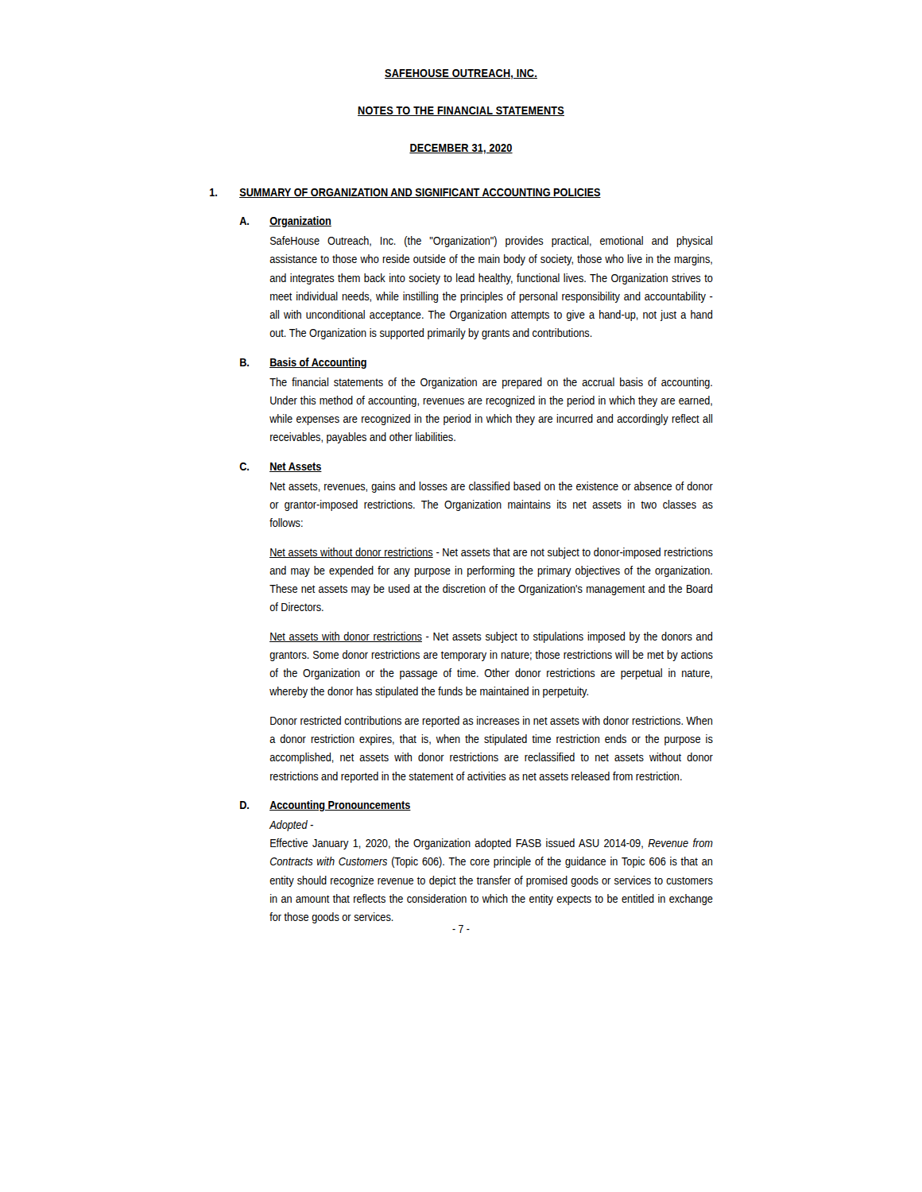SAFEHOUSE OUTREACH, INC.
NOTES TO THE FINANCIAL STATEMENTS
DECEMBER 31, 2020
1.
SUMMARY OF ORGANIZATION AND SIGNIFICANT ACCOUNTING POLICIES
A.
Organization
SafeHouse Outreach, Inc. (the "Organization") provides practical, emotional and physical assistance to those who reside outside of the main body of society, those who live in the margins, and integrates them back into society to lead healthy, functional lives. The Organization strives to meet individual needs, while instilling the principles of personal responsibility and accountability - all with unconditional acceptance. The Organization attempts to give a hand-up, not just a hand out. The Organization is supported primarily by grants and contributions.
B.
Basis of Accounting
The financial statements of the Organization are prepared on the accrual basis of accounting. Under this method of accounting, revenues are recognized in the period in which they are earned, while expenses are recognized in the period in which they are incurred and accordingly reflect all receivables, payables and other liabilities.
C.
Net Assets
Net assets, revenues, gains and losses are classified based on the existence or absence of donor or grantor-imposed restrictions. The Organization maintains its net assets in two classes as follows:
Net assets without donor restrictions - Net assets that are not subject to donor-imposed restrictions and may be expended for any purpose in performing the primary objectives of the organization. These net assets may be used at the discretion of the Organization's management and the Board of Directors.
Net assets with donor restrictions - Net assets subject to stipulations imposed by the donors and grantors. Some donor restrictions are temporary in nature; those restrictions will be met by actions of the Organization or the passage of time. Other donor restrictions are perpetual in nature, whereby the donor has stipulated the funds be maintained in perpetuity.
Donor restricted contributions are reported as increases in net assets with donor restrictions. When a donor restriction expires, that is, when the stipulated time restriction ends or the purpose is accomplished, net assets with donor restrictions are reclassified to net assets without donor restrictions and reported in the statement of activities as net assets released from restriction.
D.
Accounting Pronouncements
Adopted -
Effective January 1, 2020, the Organization adopted FASB issued ASU 2014-09, Revenue from Contracts with Customers (Topic 606). The core principle of the guidance in Topic 606 is that an entity should recognize revenue to depict the transfer of promised goods or services to customers in an amount that reflects the consideration to which the entity expects to be entitled in exchange for those goods or services.
- 7 -